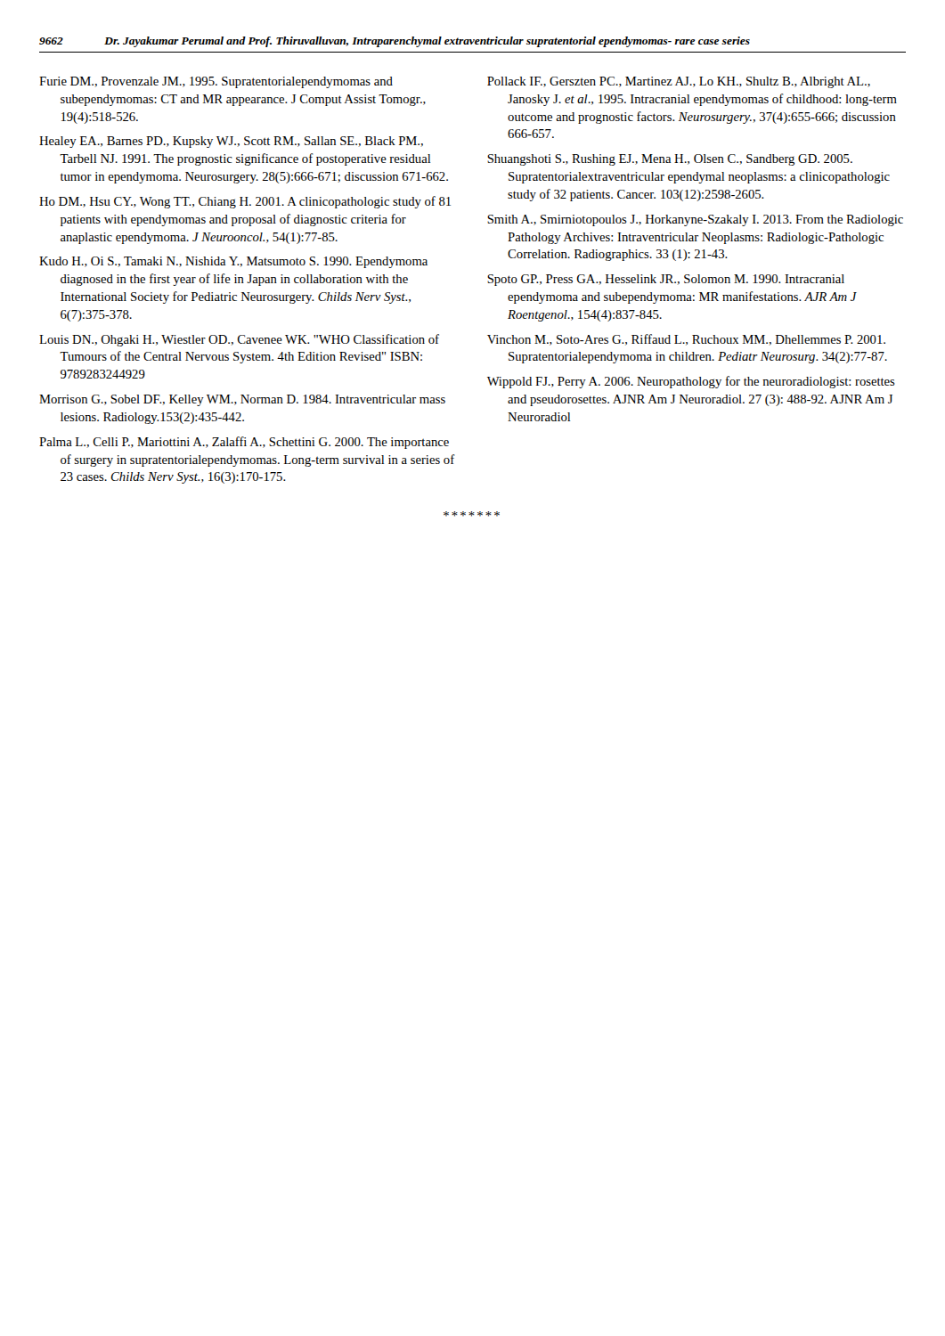9662 Dr. Jayakumar Perumal and Prof. Thiruvalluvan, Intraparenchymal extraventricular supratentorial ependymomas- rare case series
Furie DM., Provenzale JM., 1995. Supratentorialependymomas and subependymomas: CT and MR appearance. J Comput Assist Tomogr., 19(4):518-526.
Healey EA., Barnes PD., Kupsky WJ., Scott RM., Sallan SE., Black PM., Tarbell NJ. 1991. The prognostic significance of postoperative residual tumor in ependymoma. Neurosurgery. 28(5):666-671; discussion 671-662.
Ho DM., Hsu CY., Wong TT., Chiang H. 2001. A clinicopathologic study of 81 patients with ependymomas and proposal of diagnostic criteria for anaplastic ependymoma. J Neurooncol., 54(1):77-85.
Kudo H., Oi S., Tamaki N., Nishida Y., Matsumoto S. 1990. Ependymoma diagnosed in the first year of life in Japan in collaboration with the International Society for Pediatric Neurosurgery. Childs Nerv Syst., 6(7):375-378.
Louis DN., Ohgaki H., Wiestler OD., Cavenee WK. "WHO Classification of Tumours of the Central Nervous System. 4th Edition Revised" ISBN: 9789283244929
Morrison G., Sobel DF., Kelley WM., Norman D. 1984. Intraventricular mass lesions. Radiology.153(2):435-442.
Palma L., Celli P., Mariottini A., Zalaffi A., Schettini G. 2000. The importance of surgery in supratentorialependymomas. Long-term survival in a series of 23 cases. Childs Nerv Syst., 16(3):170-175.
Pollack IF., Gerszten PC., Martinez AJ., Lo KH., Shultz B., Albright AL., Janosky J. et al., 1995. Intracranial ependymomas of childhood: long-term outcome and prognostic factors. Neurosurgery., 37(4):655-666; discussion 666-657.
Shuangshoti S., Rushing EJ., Mena H., Olsen C., Sandberg GD. 2005. Supratentorialextraventricular ependymal neoplasms: a clinicopathologic study of 32 patients. Cancer. 103(12):2598-2605.
Smith A., Smirniotopoulos J., Horkanyne-Szakaly I. 2013. From the Radiologic Pathology Archives: Intraventricular Neoplasms: Radiologic-Pathologic Correlation. Radiographics. 33 (1): 21-43.
Spoto GP., Press GA., Hesselink JR., Solomon M. 1990. Intracranial ependymoma and subependymoma: MR manifestations. AJR Am J Roentgenol., 154(4):837-845.
Vinchon M., Soto-Ares G., Riffaud L., Ruchoux MM., Dhellemmes P. 2001. Supratentorialependymoma in children. Pediatr Neurosurg. 34(2):77-87.
Wippold FJ., Perry A. 2006. Neuropathology for the neuroradiologist: rosettes and pseudorosettes. AJNR Am J Neuroradiol. 27 (3): 488-92. AJNR Am J Neuroradiol
*******